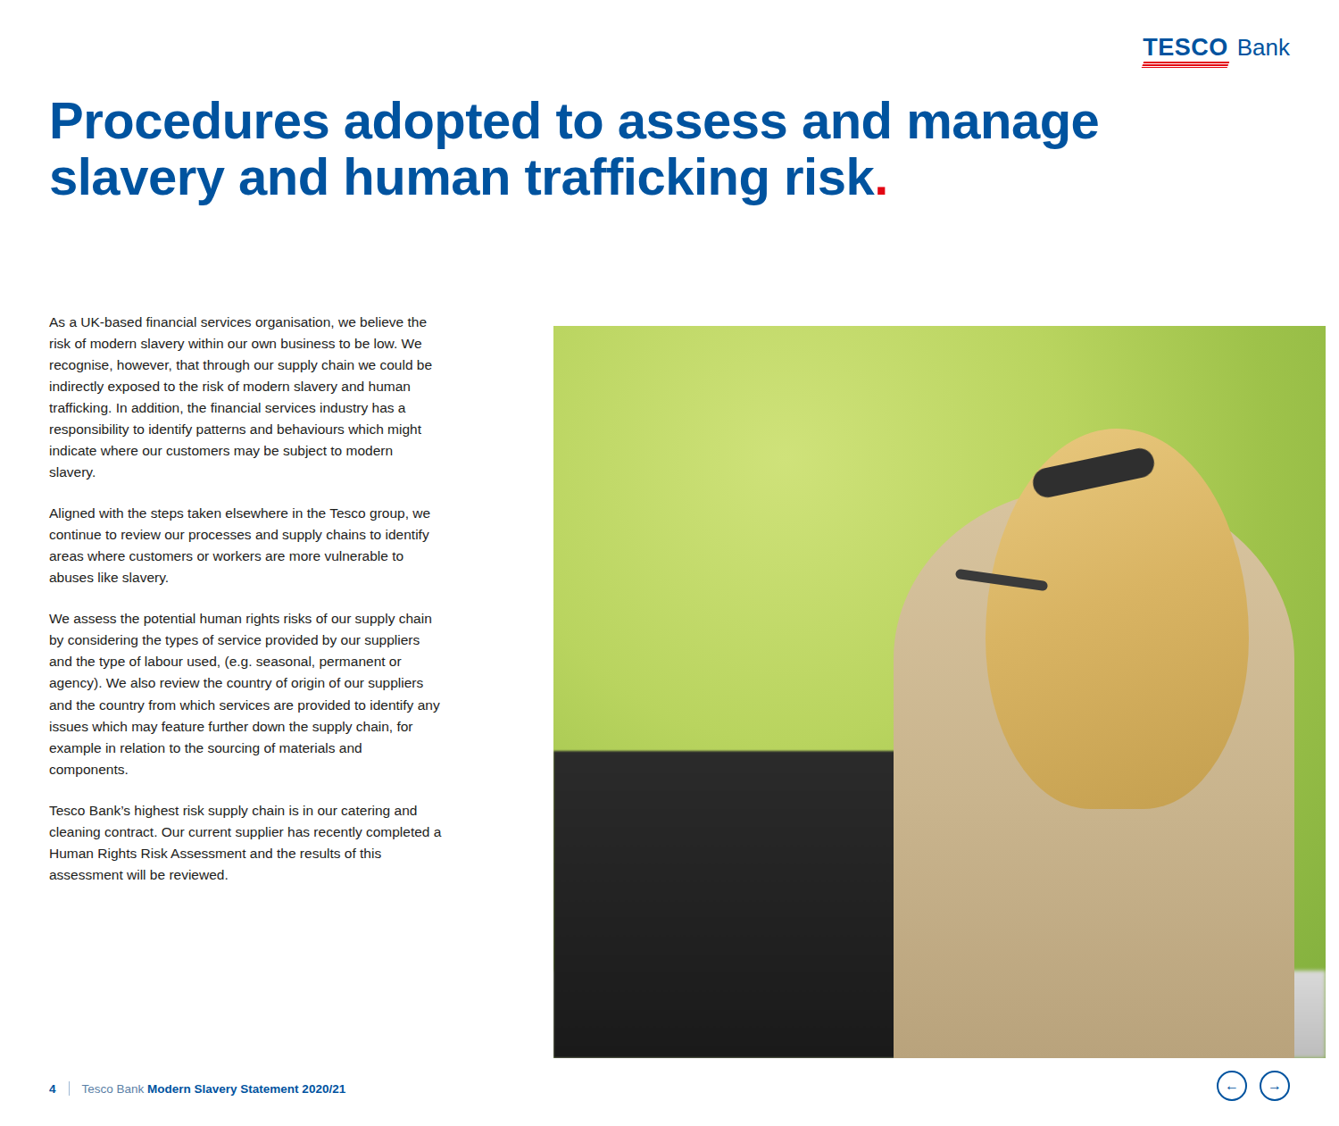TESCO Bank
Procedures adopted to assess and manage
slavery and human trafficking risk.
As a UK-based financial services organisation, we believe the risk of modern slavery within our own business to be low. We recognise, however, that through our supply chain we could be indirectly exposed to the risk of modern slavery and human trafficking. In addition, the financial services industry has a responsibility to identify patterns and behaviours which might indicate where our customers may be subject to modern slavery.
Aligned with the steps taken elsewhere in the Tesco group, we continue to review our processes and supply chains to identify areas where customers or workers are more vulnerable to abuses like slavery.
We assess the potential human rights risks of our supply chain by considering the types of service provided by our suppliers and the type of labour used, (e.g. seasonal, permanent or agency). We also review the country of origin of our suppliers and the country from which services are provided to identify any issues which may feature further down the supply chain, for example in relation to the sourcing of materials and components.
Tesco Bank’s highest risk supply chain is in our catering and cleaning contract. Our current supplier has recently completed a Human Rights Risk Assessment and the results of this assessment will be reviewed.
4 Tesco Bank Modern Slavery Statement 2020/21
← →